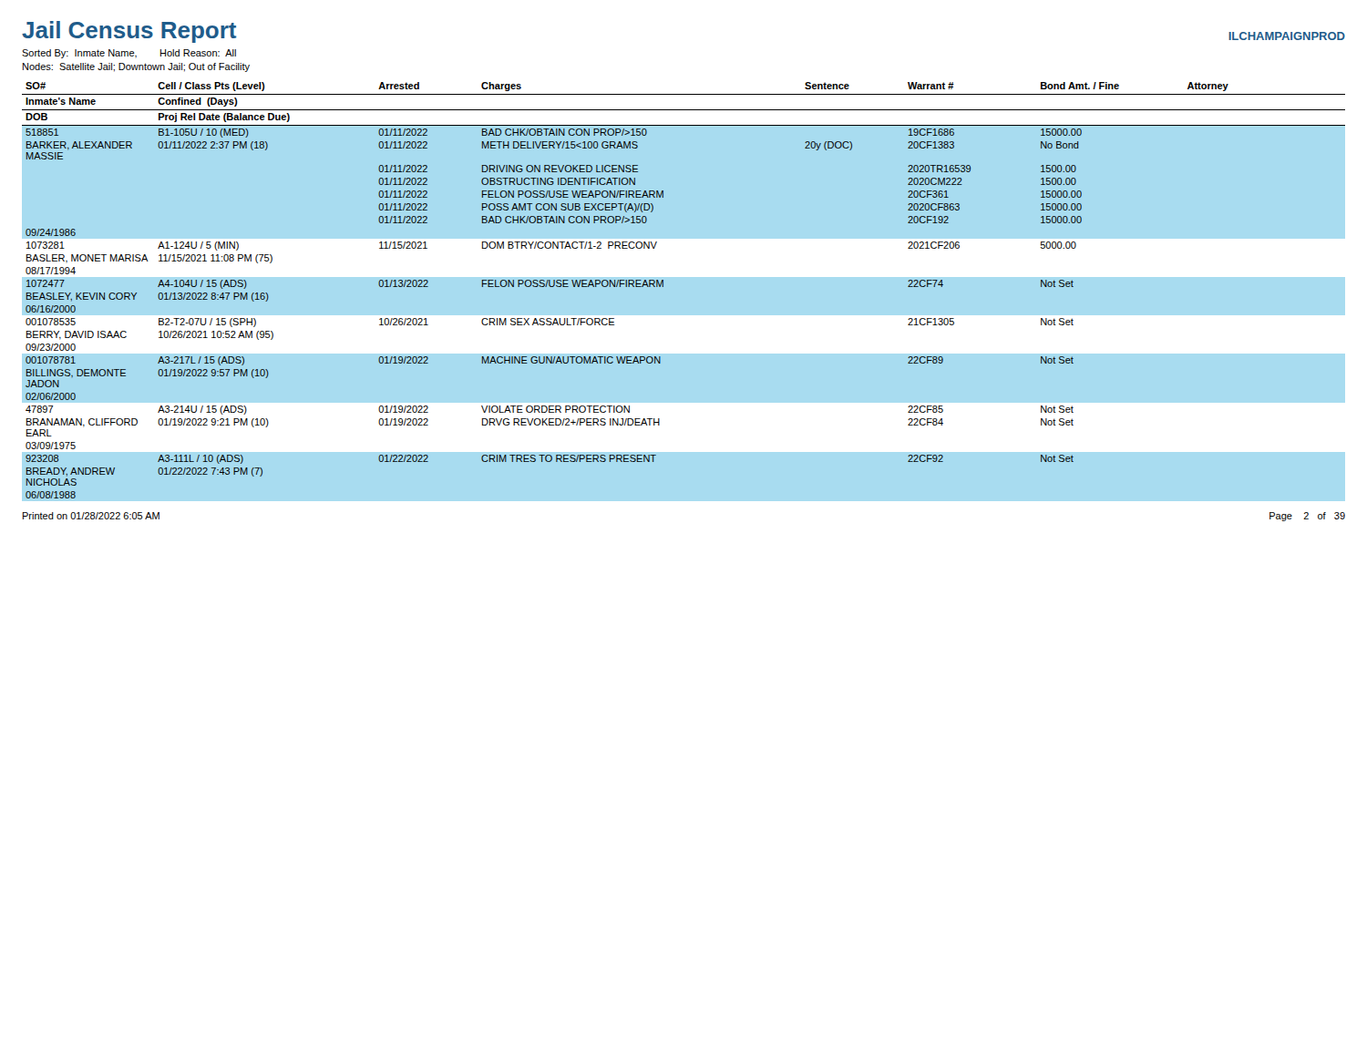ILCHAMPAIGNPROD
Jail Census Report
Sorted By: Inmate Name, Hold Reason: All
Nodes: Satellite Jail; Downtown Jail; Out of Facility
| SO# | Cell / Class Pts (Level) | Arrested | Charges | Sentence | Warrant # | Bond Amt. / Fine | Attorney |
| --- | --- | --- | --- | --- | --- | --- | --- |
| Inmate's Name | Confined (Days) | | | | | | |
| DOB | Proj Rel Date (Balance Due) | | | | | | |
| 518851 | B1-105U / 10 (MED) | 01/11/2022 | BAD CHK/OBTAIN CON PROP/>150 | | 19CF1686 | 15000.00 | |
| BARKER, ALEXANDER MASSIE | 01/11/2022 2:37 PM (18) | 01/11/2022 | METH DELIVERY/15<100 GRAMS | 20y (DOC) | 20CF1383 | No Bond | |
| | | 01/11/2022 | DRIVING ON REVOKED LICENSE | | 2020TR16539 | 1500.00 | |
| | | 01/11/2022 | OBSTRUCTING IDENTIFICATION | | 2020CM222 | 1500.00 | |
| | | 01/11/2022 | FELON POSS/USE WEAPON/FIREARM | | 20CF361 | 15000.00 | |
| | | 01/11/2022 | POSS AMT CON SUB EXCEPT(A)/(D) | | 2020CF863 | 15000.00 | |
| | | 01/11/2022 | BAD CHK/OBTAIN CON PROP/>150 | | 20CF192 | 15000.00 | |
| 09/24/1986 | | | | | | | |
| 1073281 | A1-124U / 5 (MIN) | 11/15/2021 | DOM BTRY/CONTACT/1-2 PRECONV | | 2021CF206 | 5000.00 | |
| BASLER, MONET MARISA | 11/15/2021 11:08 PM (75) | | | | | | |
| 08/17/1994 | | | | | | | |
| 1072477 | A4-104U / 15 (ADS) | 01/13/2022 | FELON POSS/USE WEAPON/FIREARM | | 22CF74 | Not Set | |
| BEASLEY, KEVIN CORY | 01/13/2022 8:47 PM (16) | | | | | | |
| 06/16/2000 | | | | | | | |
| 001078535 | B2-T2-07U / 15 (SPH) | 10/26/2021 | CRIM SEX ASSAULT/FORCE | | 21CF1305 | Not Set | |
| BERRY, DAVID ISAAC | 10/26/2021 10:52 AM (95) | | | | | | |
| 09/23/2000 | | | | | | | |
| 001078781 | A3-217L / 15 (ADS) | 01/19/2022 | MACHINE GUN/AUTOMATIC WEAPON | | 22CF89 | Not Set | |
| BILLINGS, DEMONTE JADON | 01/19/2022 9:57 PM (10) | | | | | | |
| 02/06/2000 | | | | | | | |
| 47897 | A3-214U / 15 (ADS) | 01/19/2022 | VIOLATE ORDER PROTECTION | | 22CF85 | Not Set | |
| BRANAMAN, CLIFFORD EARL | 01/19/2022 9:21 PM (10) | 01/19/2022 | DRVG REVOKED/2+/PERS INJ/DEATH | | 22CF84 | Not Set | |
| 03/09/1975 | | | | | | | |
| 923208 | A3-111L / 10 (ADS) | 01/22/2022 | CRIM TRES TO RES/PERS PRESENT | | 22CF92 | Not Set | |
| BREADY, ANDREW NICHOLAS | 01/22/2022 7:43 PM (7) | | | | | | |
| 06/08/1988 | | | | | | | |
Printed on 01/28/2022 6:05 AM Page 2 of 39